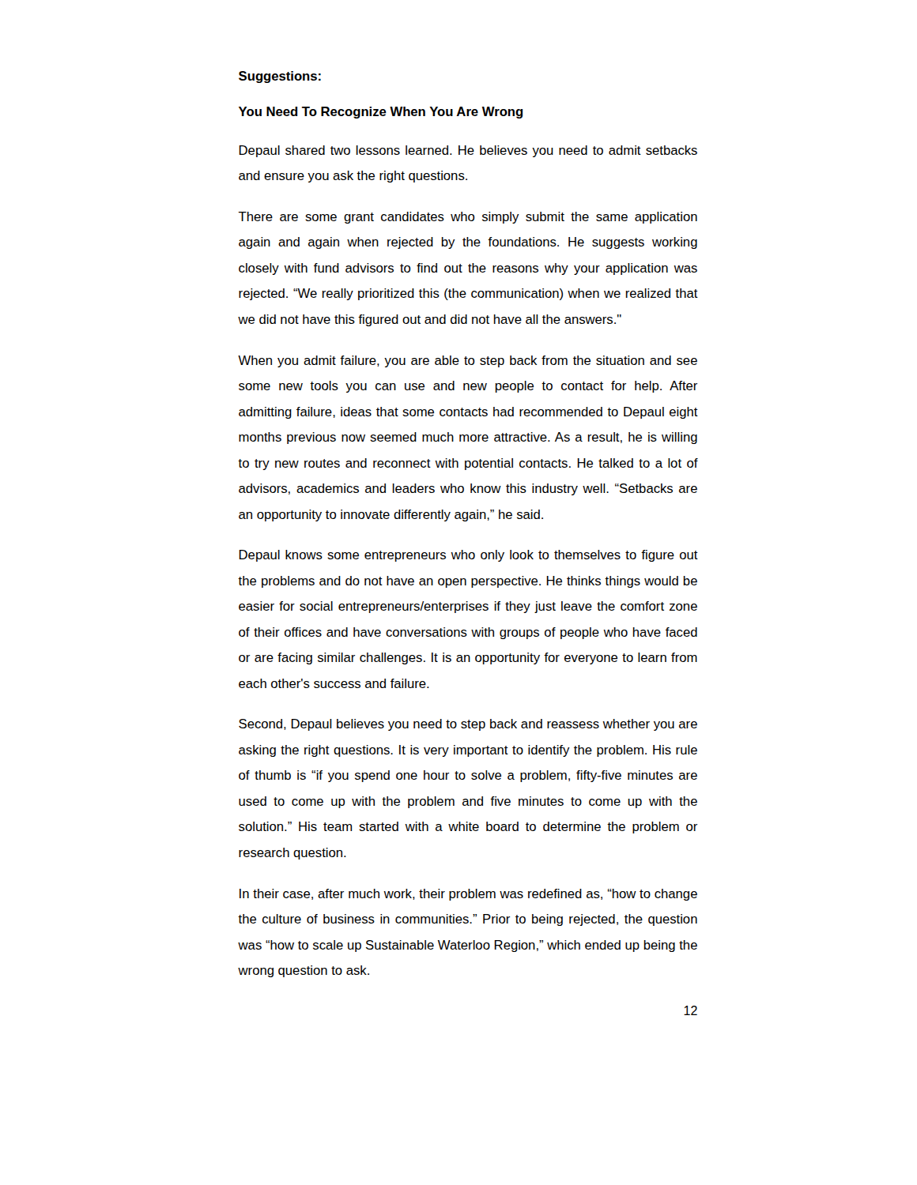Suggestions:
You Need To Recognize When You Are Wrong
Depaul shared two lessons learned. He believes you need to admit setbacks and ensure you ask the right questions.
There are some grant candidates who simply submit the same application again and again when rejected by the foundations. He suggests working closely with fund advisors to find out the reasons why your application was rejected. “We really prioritized this (the communication) when we realized that we did not have this figured out and did not have all the answers."
When you admit failure, you are able to step back from the situation and see some new tools you can use and new people to contact for help. After admitting failure, ideas that some contacts had recommended to Depaul eight months previous now seemed much more attractive. As a result, he is willing to try new routes and reconnect with potential contacts. He talked to a lot of advisors, academics and leaders who know this industry well. “Setbacks are an opportunity to innovate differently again,” he said.
Depaul knows some entrepreneurs who only look to themselves to figure out the problems and do not have an open perspective. He thinks things would be easier for social entrepreneurs/enterprises if they just leave the comfort zone of their offices and have conversations with groups of people who have faced or are facing similar challenges. It is an opportunity for everyone to learn from each other's success and failure.
Second, Depaul believes you need to step back and reassess whether you are asking the right questions. It is very important to identify the problem. His rule of thumb is “if you spend one hour to solve a problem, fifty-five minutes are used to come up with the problem and five minutes to come up with the solution.” His team started with a white board to determine the problem or research question.
In their case, after much work, their problem was redefined as, “how to change the culture of business in communities.” Prior to being rejected, the question was “how to scale up Sustainable Waterloo Region,” which ended up being the wrong question to ask.
12